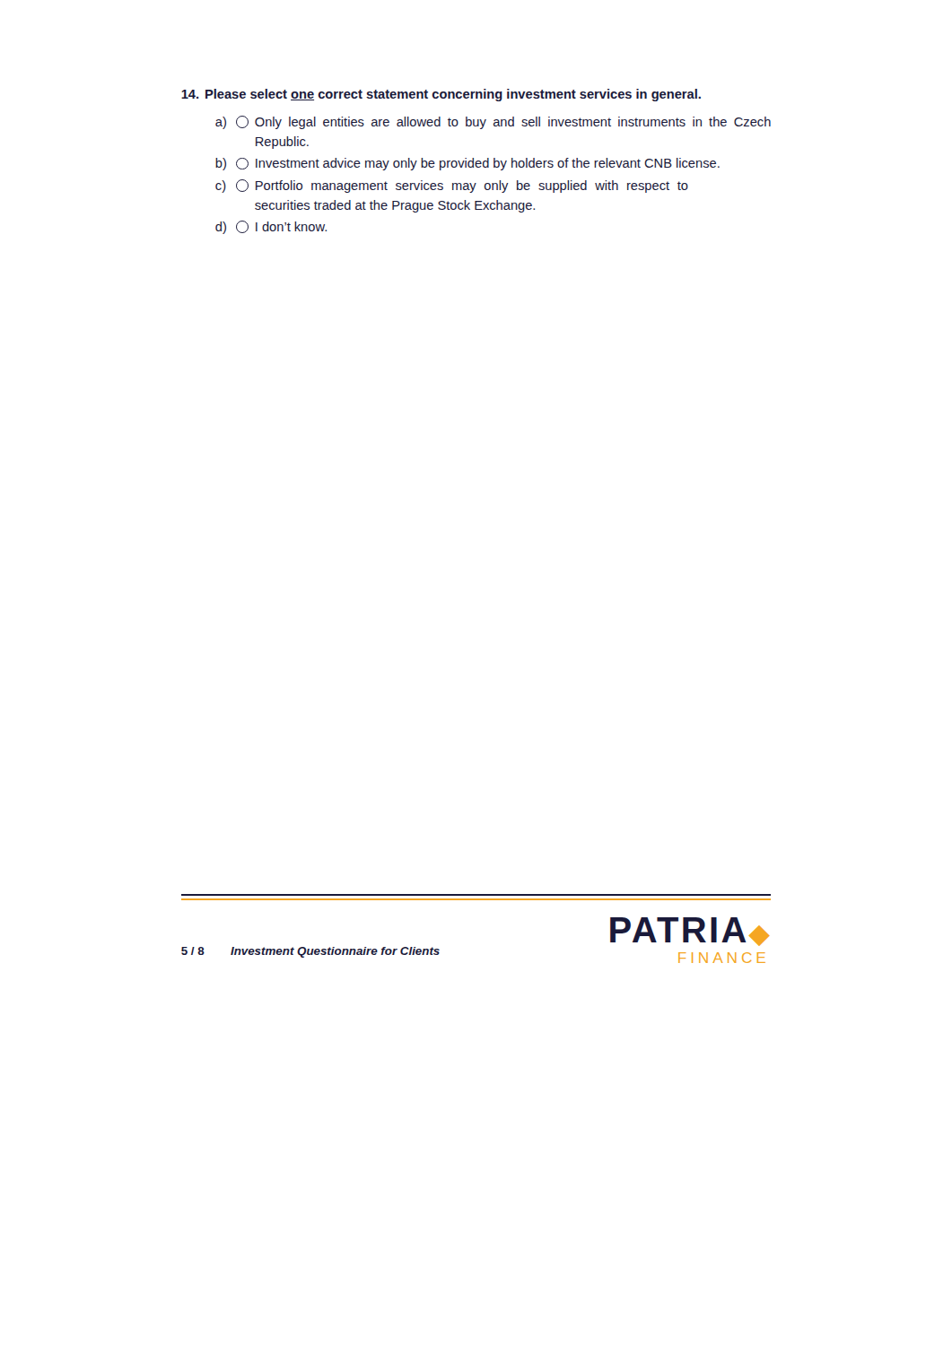14. Please select one correct statement concerning investment services in general.
a) Only legal entities are allowed to buy and sell investment instruments in the Czech Republic.
b) Investment advice may only be provided by holders of the relevant CNB license.
c) Portfolio management services may only be supplied with respect to securities traded at the Prague Stock Exchange.
d) I don’t know.
5 / 8 Investment Questionnaire for Clients
PATRIA◆
FINANCE